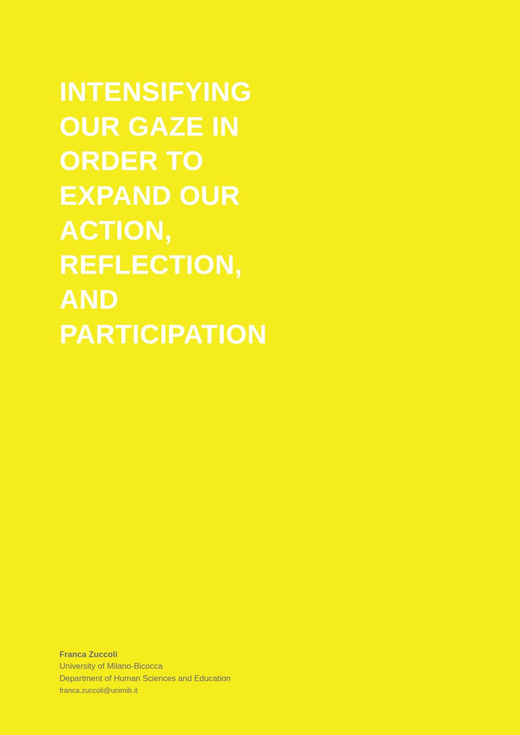Intensifying our gaze in order to expand our action, reflection, and participation
Franca Zuccoli
University of Milano-Bicocca
Department of Human Sciences and Education
franca.zuccoli@unimib.it